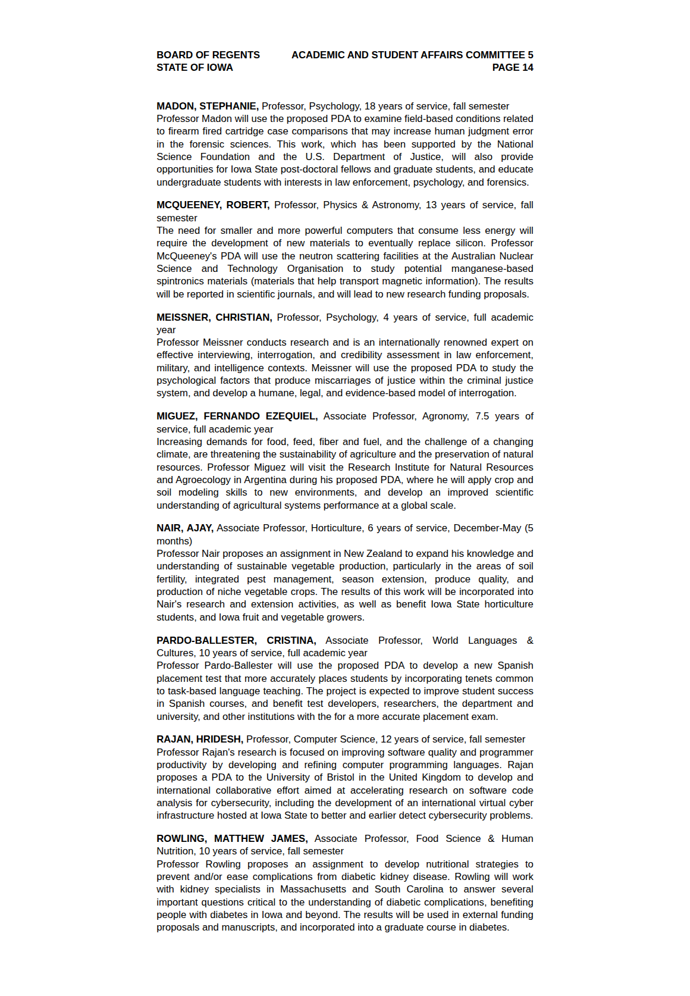BOARD OF REGENTS STATE OF IOWA
ACADEMIC AND STUDENT AFFAIRS COMMITTEE 5 PAGE 14
MADON, STEPHANIE, Professor, Psychology, 18 years of service, fall semester
Professor Madon will use the proposed PDA to examine field-based conditions related to firearm fired cartridge case comparisons that may increase human judgment error in the forensic sciences. This work, which has been supported by the National Science Foundation and the U.S. Department of Justice, will also provide opportunities for Iowa State post-doctoral fellows and graduate students, and educate undergraduate students with interests in law enforcement, psychology, and forensics.
MCQUEENEY, ROBERT, Professor, Physics & Astronomy, 13 years of service, fall semester
The need for smaller and more powerful computers that consume less energy will require the development of new materials to eventually replace silicon. Professor McQueeney's PDA will use the neutron scattering facilities at the Australian Nuclear Science and Technology Organisation to study potential manganese-based spintronics materials (materials that help transport magnetic information). The results will be reported in scientific journals, and will lead to new research funding proposals.
MEISSNER, CHRISTIAN, Professor, Psychology, 4 years of service, full academic year
Professor Meissner conducts research and is an internationally renowned expert on effective interviewing, interrogation, and credibility assessment in law enforcement, military, and intelligence contexts. Meissner will use the proposed PDA to study the psychological factors that produce miscarriages of justice within the criminal justice system, and develop a humane, legal, and evidence-based model of interrogation.
MIGUEZ, FERNANDO EZEQUIEL, Associate Professor, Agronomy, 7.5 years of service, full academic year
Increasing demands for food, feed, fiber and fuel, and the challenge of a changing climate, are threatening the sustainability of agriculture and the preservation of natural resources. Professor Miguez will visit the Research Institute for Natural Resources and Agroecology in Argentina during his proposed PDA, where he will apply crop and soil modeling skills to new environments, and develop an improved scientific understanding of agricultural systems performance at a global scale.
NAIR, AJAY, Associate Professor, Horticulture, 6 years of service, December-May (5 months)
Professor Nair proposes an assignment in New Zealand to expand his knowledge and understanding of sustainable vegetable production, particularly in the areas of soil fertility, integrated pest management, season extension, produce quality, and production of niche vegetable crops. The results of this work will be incorporated into Nair's research and extension activities, as well as benefit Iowa State horticulture students, and Iowa fruit and vegetable growers.
PARDO-BALLESTER, CRISTINA, Associate Professor, World Languages & Cultures, 10 years of service, full academic year
Professor Pardo-Ballester will use the proposed PDA to develop a new Spanish placement test that more accurately places students by incorporating tenets common to task-based language teaching. The project is expected to improve student success in Spanish courses, and benefit test developers, researchers, the department and university, and other institutions with the for a more accurate placement exam.
RAJAN, HRIDESH, Professor, Computer Science, 12 years of service, fall semester
Professor Rajan's research is focused on improving software quality and programmer productivity by developing and refining computer programming languages. Rajan proposes a PDA to the University of Bristol in the United Kingdom to develop and international collaborative effort aimed at accelerating research on software code analysis for cybersecurity, including the development of an international virtual cyber infrastructure hosted at Iowa State to better and earlier detect cybersecurity problems.
ROWLING, MATTHEW JAMES, Associate Professor, Food Science & Human Nutrition, 10 years of service, fall semester
Professor Rowling proposes an assignment to develop nutritional strategies to prevent and/or ease complications from diabetic kidney disease. Rowling will work with kidney specialists in Massachusetts and South Carolina to answer several important questions critical to the understanding of diabetic complications, benefiting people with diabetes in Iowa and beyond. The results will be used in external funding proposals and manuscripts, and incorporated into a graduate course in diabetes.